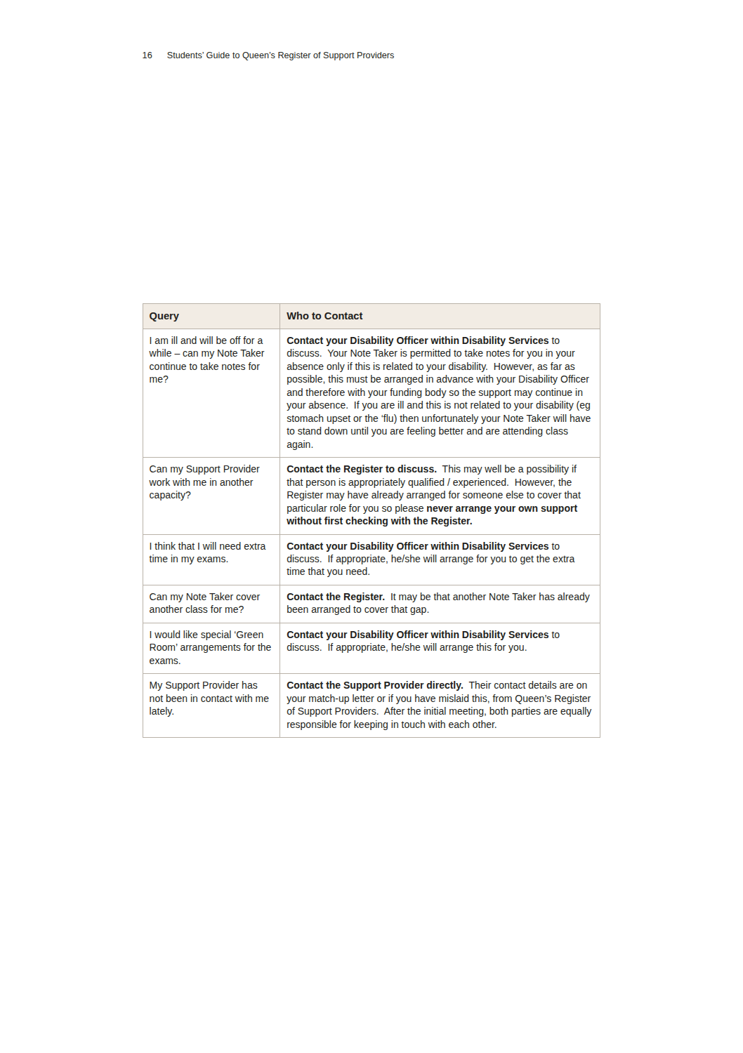16 Students’ Guide to Queen’s Register of Support Providers
| Query | Who to Contact |
| --- | --- |
| I am ill and will be off for a while – can my Note Taker continue to take notes for me? | Contact your Disability Officer within Disability Services to discuss. Your Note Taker is permitted to take notes for you in your absence only if this is related to your disability. However, as far as possible, this must be arranged in advance with your Disability Officer and therefore with your funding body so the support may continue in your absence. If you are ill and this is not related to your disability (eg stomach upset or the ‘flu) then unfortunately your Note Taker will have to stand down until you are feeling better and are attending class again. |
| Can my Support Provider work with me in another capacity? | Contact the Register to discuss. This may well be a possibility if that person is appropriately qualified / experienced. However, the Register may have already arranged for someone else to cover that particular role for you so please never arrange your own support without first checking with the Register. |
| I think that I will need extra time in my exams. | Contact your Disability Officer within Disability Services to discuss. If appropriate, he/she will arrange for you to get the extra time that you need. |
| Can my Note Taker cover another class for me? | Contact the Register. It may be that another Note Taker has already been arranged to cover that gap. |
| I would like special ‘Green Room’ arrangements for the exams. | Contact your Disability Officer within Disability Services to discuss. If appropriate, he/she will arrange this for you. |
| My Support Provider has not been in contact with me lately. | Contact the Support Provider directly. Their contact details are on your match-up letter or if you have mislaid this, from Queen’s Register of Support Providers. After the initial meeting, both parties are equally responsible for keeping in touch with each other. |